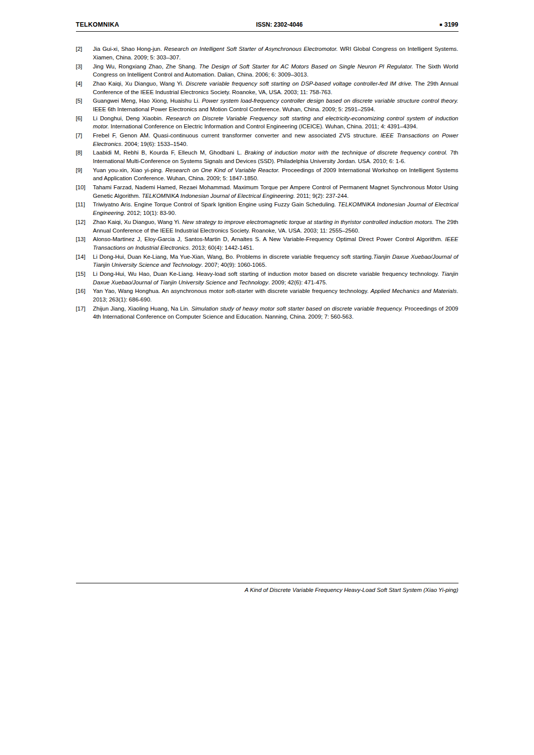TELKOMNIKA ISSN: 2302-4046 ■3199
[2] Jia Gui-xi, Shao Hong-jun. Research on Intelligent Soft Starter of Asynchronous Electromotor. WRI Global Congress on Intelligent Systems. Xiamen, China. 2009; 5: 303–307.
[3] Jing Wu, Rongxiang Zhao, Zhe Shang. The Design of Soft Starter for AC Motors Based on Single Neuron PI Regulator. The Sixth World Congress on Intelligent Control and Automation. Dalian, China. 2006; 6: 3009–3013.
[4] Zhao Kaiqi, Xu Dianguo, Wang Yi. Discrete variable frequency soft starting on DSP-based voltage controller-fed IM drive. The 29th Annual Conference of the IEEE Industrial Electronics Society. Roanoke, VA, USA. 2003; 11: 758-763.
[5] Guangwei Meng, Hao Xiong, Huaishu Li. Power system load-frequency controller design based on discrete variable structure control theory. IEEE 6th International Power Electronics and Motion Control Conference. Wuhan, China. 2009; 5: 2591–2594.
[6] Li Donghui, Deng Xiaobin. Research on Discrete Variable Frequency soft starting and electricity-economizing control system of induction motor. International Conference on Electric Information and Control Engineering (ICEICE). Wuhan, China. 2011; 4: 4391–4394.
[7] Frebel F, Genon AM. Quasi-continuous current transformer converter and new associated ZVS structure. IEEE Transactions on Power Electronics. 2004; 19(6): 1533–1540.
[8] Laabidi M, Rebhi B, Kourda F, Elleuch M, Ghodbani L. Braking of induction motor with the technique of discrete frequency control. 7th International Multi-Conference on Systems Signals and Devices (SSD). Philadelphia University Jordan. USA. 2010; 6: 1-6.
[9] Yuan you-xin, Xiao yi-ping. Research on One Kind of Variable Reactor. Proceedings of 2009 International Workshop on Intelligent Systems and Application Conference. Wuhan, China. 2009; 5: 1847-1850.
[10] Tahami Farzad, Nademi Hamed, Rezaei Mohammad. Maximum Torque per Ampere Control of Permanent Magnet Synchronous Motor Using Genetic Algorithm. TELKOMNIKA Indonesian Journal of Electrical Engineering. 2011; 9(2): 237-244.
[11] Triwiyatno Aris. Engine Torque Control of Spark Ignition Engine using Fuzzy Gain Scheduling. TELKOMNIKA Indonesian Journal of Electrical Engineering. 2012; 10(1): 83-90.
[12] Zhao Kaiqi, Xu Dianguo, Wang Yi. New strategy to improve electromagnetic torque at starting in thyristor controlled induction motors. The 29th Annual Conference of the IEEE Industrial Electronics Society. Roanoke, VA. USA. 2003; 11: 2555–2560.
[13] Alonso-Martinez J, Eloy-Garcia J, Santos-Martin D, Arnaltes S. A New Variable-Frequency Optimal Direct Power Control Algorithm. IEEE Transactions on Industrial Electronics. 2013; 60(4): 1442-1451.
[14] Li Dong-Hui, Duan Ke-Liang, Ma Yue-Xian, Wang, Bo. Problems in discrete variable frequency soft starting.Tianjin Daxue Xuebao/Journal of Tianjin University Science and Technology. 2007; 40(9): 1060-1065.
[15] Li Dong-Hui, Wu Hao, Duan Ke-Liang. Heavy-load soft starting of induction motor based on discrete variable frequency technology. Tianjin Daxue Xuebao/Journal of Tianjin University Science and Technology. 2009; 42(6): 471-475.
[16] Yan Yao, Wang Honghua. An asynchronous motor soft-starter with discrete variable frequency technology. Applied Mechanics and Materials. 2013; 263(1): 686-690.
[17] Zhijun Jiang, Xiaoling Huang, Na Lin. Simulation study of heavy motor soft starter based on discrete variable frequency. Proceedings of 2009 4th International Conference on Computer Science and Education. Nanning, China. 2009; 7: 560-563.
A Kind of Discrete Variable Frequency Heavy-Load Soft Start System (Xiao Yi-ping)